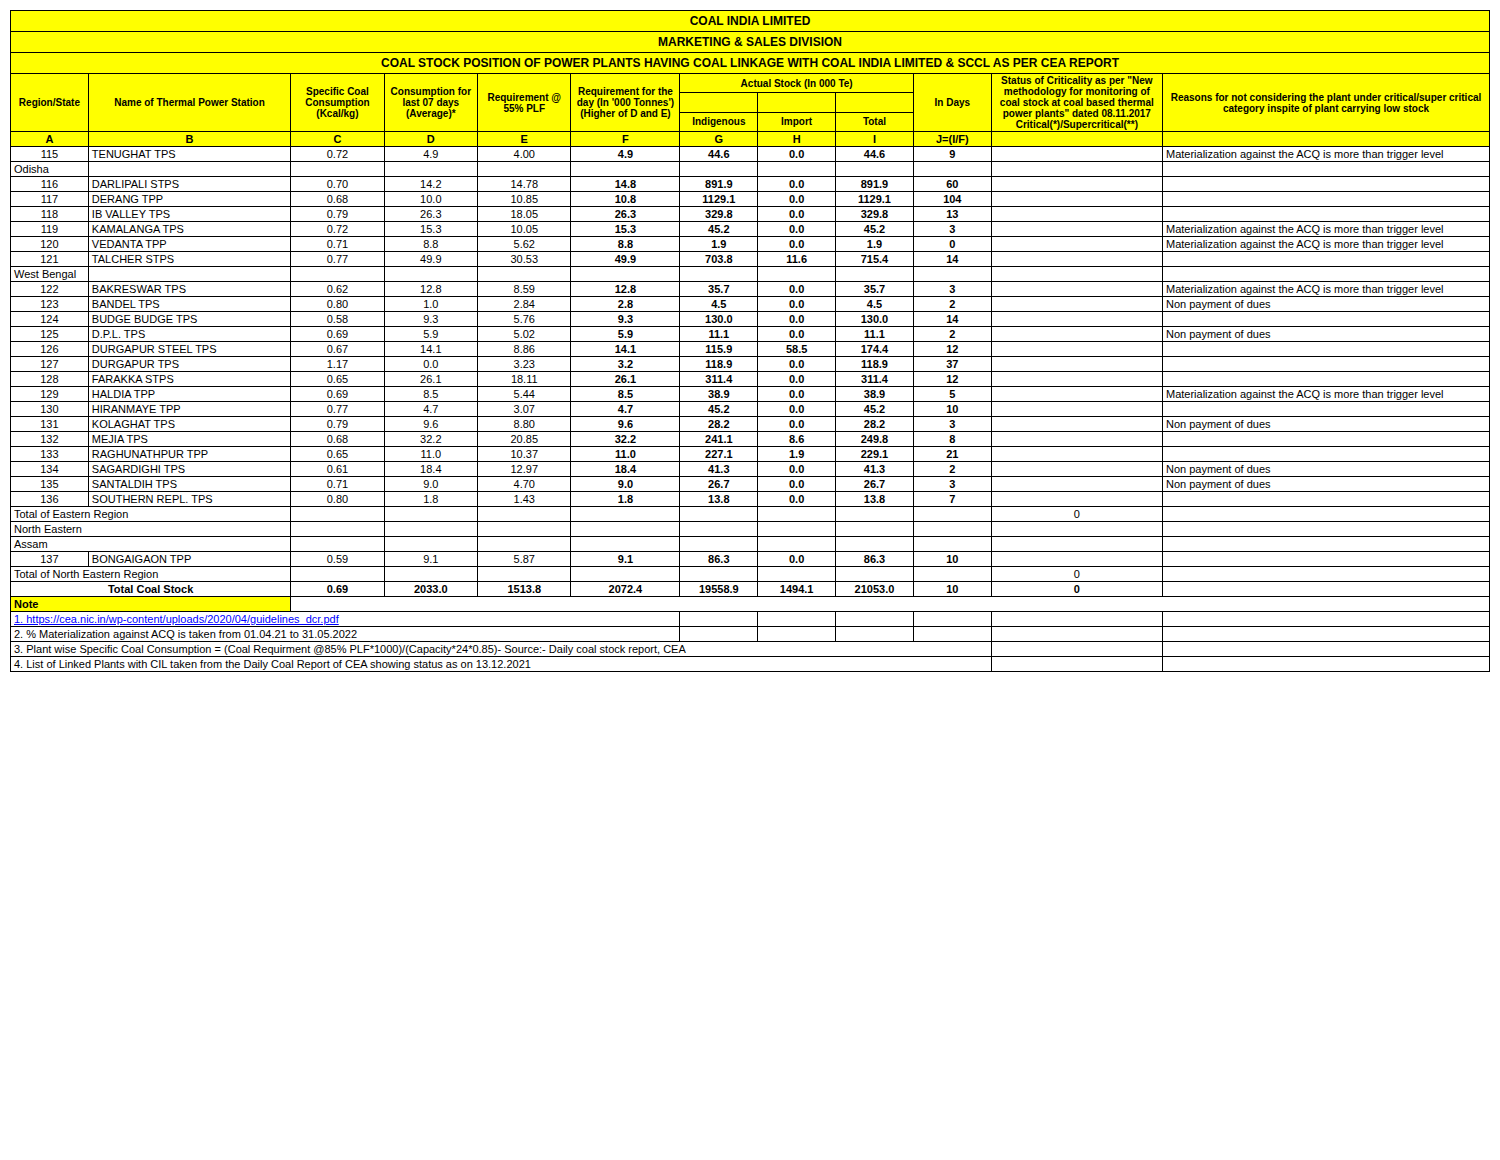| COAL INDIA LIMITED |
| MARKETING & SALES DIVISION |
| COAL STOCK POSITION OF POWER PLANTS HAVING COAL LINKAGE WITH COAL INDIA LIMITED & SCCL AS PER CEA REPORT |
| Region/State | Name of Thermal Power Station | Specific Coal Consumption (Kcal/kg) | Consumption for last 07 days (Average)* | Requirement @ 55% PLF | Requirement for the day (In '000 Tonnes') (Higher of D and E) | Actual Stock (In 000 Te) | In Days | Status of Criticality as per "New methodology for monitoring of coal stock at coal based thermal power plants" dated 08.11.2017 Critical(*)/Supercritical(**) | Reasons for not considering the plant under critical/super critical category inspite of plant carrying low stock |
| Indigenous | Import | Total |
| A | B | C | D | E | F | G | H | I | J=(I/F) | | |
| 115 | TENUGHAT TPS | 0.72 | 4.9 | 4.00 | 4.9 | 44.6 | 0.0 | 44.6 | 9 | | Materialization against the ACQ is more than trigger level |
| Odisha | | | | | | | | | | | |
| 116 | DARLIPALI STPS | 0.70 | 14.2 | 14.78 | 14.8 | 891.9 | 0.0 | 891.9 | 60 | | |
| 117 | DERANG TPP | 0.68 | 10.0 | 10.85 | 10.8 | 1129.1 | 0.0 | 1129.1 | 104 | | |
| 118 | IB VALLEY TPS | 0.79 | 26.3 | 18.05 | 26.3 | 329.8 | 0.0 | 329.8 | 13 | | |
| 119 | KAMALANGA TPS | 0.72 | 15.3 | 10.05 | 15.3 | 45.2 | 0.0 | 45.2 | 3 | | Materialization against the ACQ is more than trigger level |
| 120 | VEDANTA TPP | 0.71 | 8.8 | 5.62 | 8.8 | 1.9 | 0.0 | 1.9 | 0 | | Materialization against the ACQ is more than trigger level |
| 121 | TALCHER STPS | 0.77 | 49.9 | 30.53 | 49.9 | 703.8 | 11.6 | 715.4 | 14 | | |
| West Bengal | | | | | | | | | | | |
| 122 | BAKRESWAR TPS | 0.62 | 12.8 | 8.59 | 12.8 | 35.7 | 0.0 | 35.7 | 3 | | Materialization against the ACQ is more than trigger level |
| 123 | BANDEL TPS | 0.80 | 1.0 | 2.84 | 2.8 | 4.5 | 0.0 | 4.5 | 2 | | Non payment of dues |
| 124 | BUDGE BUDGE TPS | 0.58 | 9.3 | 5.76 | 9.3 | 130.0 | 0.0 | 130.0 | 14 | | |
| 125 | D.P.L. TPS | 0.69 | 5.9 | 5.02 | 5.9 | 11.1 | 0.0 | 11.1 | 2 | | Non payment of dues |
| 126 | DURGAPUR STEEL TPS | 0.67 | 14.1 | 8.86 | 14.1 | 115.9 | 58.5 | 174.4 | 12 | | |
| 127 | DURGAPUR TPS | 1.17 | 0.0 | 3.23 | 3.2 | 118.9 | 0.0 | 118.9 | 37 | | |
| 128 | FARAKKA STPS | 0.65 | 26.1 | 18.11 | 26.1 | 311.4 | 0.0 | 311.4 | 12 | | |
| 129 | HALDIA TPP | 0.69 | 8.5 | 5.44 | 8.5 | 38.9 | 0.0 | 38.9 | 5 | | Materialization against the ACQ is more than trigger level |
| 130 | HIRANMAYE TPP | 0.77 | 4.7 | 3.07 | 4.7 | 45.2 | 0.0 | 45.2 | 10 | | |
| 131 | KOLAGHAT TPS | 0.79 | 9.6 | 8.80 | 9.6 | 28.2 | 0.0 | 28.2 | 3 | | Non payment of dues |
| 132 | MEJIA TPS | 0.68 | 32.2 | 20.85 | 32.2 | 241.1 | 8.6 | 249.8 | 8 | | |
| 133 | RAGHUNATHPUR TPP | 0.65 | 11.0 | 10.37 | 11.0 | 227.1 | 1.9 | 229.1 | 21 | | |
| 134 | SAGARDIGHI TPS | 0.61 | 18.4 | 12.97 | 18.4 | 41.3 | 0.0 | 41.3 | 2 | | Non payment of dues |
| 135 | SANTALDIH TPS | 0.71 | 9.0 | 4.70 | 9.0 | 26.7 | 0.0 | 26.7 | 3 | | Non payment of dues |
| 136 | SOUTHERN REPL. TPS | 0.80 | 1.8 | 1.43 | 1.8 | 13.8 | 0.0 | 13.8 | 7 | | |
| Total of Eastern Region | | | | | | | | | 0 | |
| North Eastern | | | | | | | | | | |
| Assam | | | | | | | | | | |
| 137 | BONGAIGAON TPP | 0.59 | 9.1 | 5.87 | 9.1 | 86.3 | 0.0 | 86.3 | 10 | | |
| Total of North Eastern Region | | | | | | | | | 0 | |
| Total Coal Stock | 0.69 | 2033.0 | 1513.8 | 2072.4 | 19558.9 | 1494.1 | 21053.0 | 10 | 0 | |
| Note | |
| 1. https://cea.nic.in/wp-content/uploads/2020/04/guidelines_dcr.pdf | | | | | | |
| 2. % Materialization against ACQ is taken from 01.04.21 to 31.05.2022 | | | | | | |
| 3. Plant wise Specific Coal Consumption = (Coal Requirment @85% PLF*1000)/(Capacity*24*0.85)- Source:- Daily coal stock report, CEA | | |
| 4. List of Linked Plants with CIL taken from the Daily Coal Report of CEA showing status as on 13.12.2021 | | |